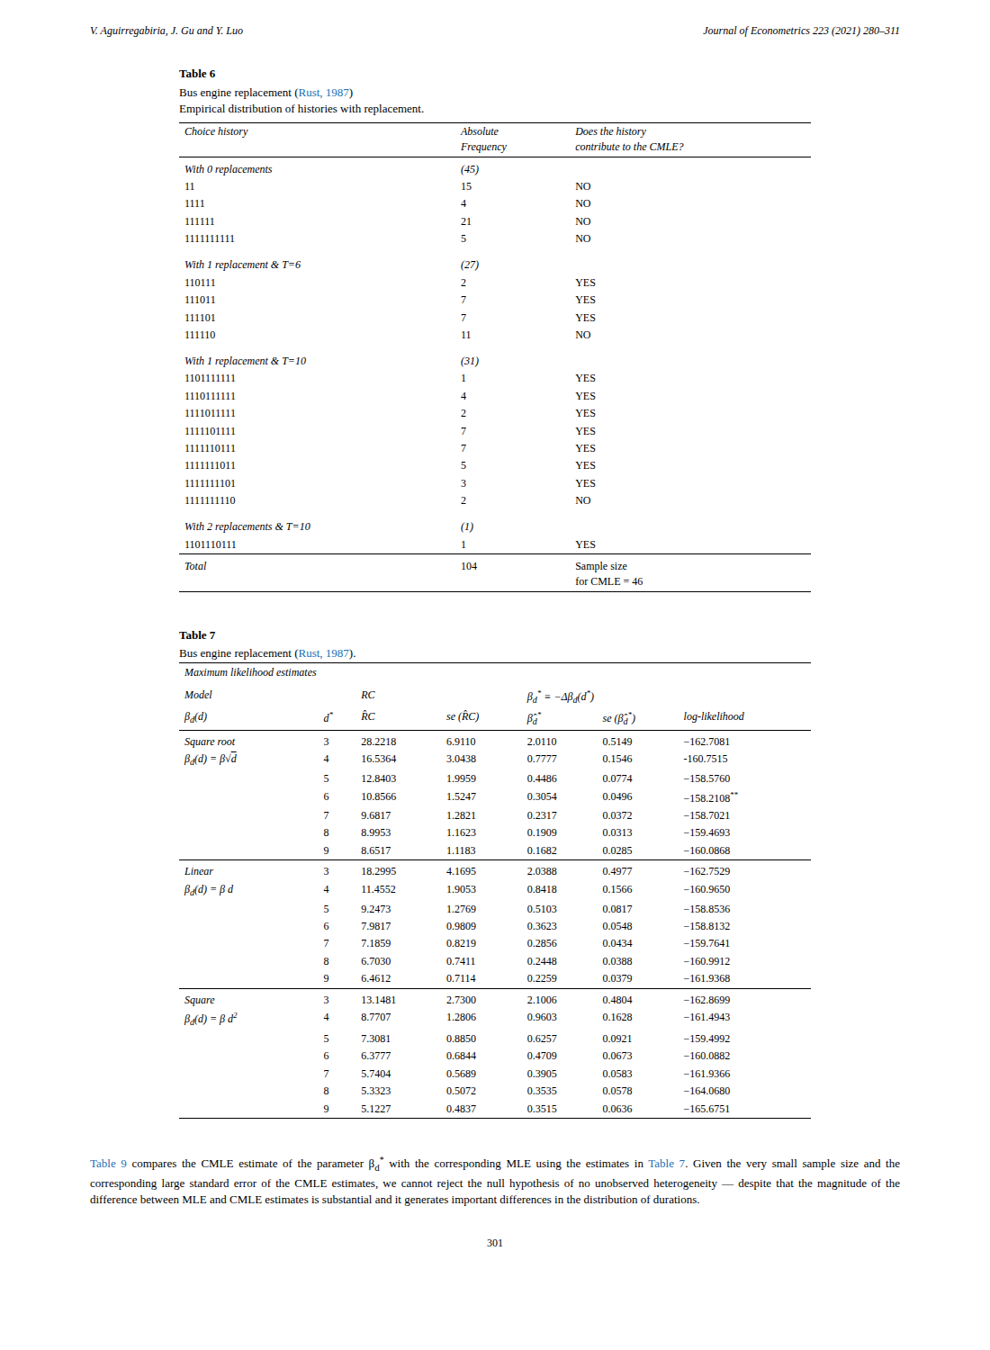V. Aguirregabiria, J. Gu and Y. Luo
Journal of Econometrics 223 (2021) 280–311
Table 6
Bus engine replacement (Rust, 1987)
Empirical distribution of histories with replacement.
| Choice history | Absolute Frequency | Does the history contribute to the CMLE? |
| --- | --- | --- |
| With 0 replacements | (45) | |
| 11 | 15 | NO |
| 1111 | 4 | NO |
| 111111 | 21 | NO |
| 1111111111 | 5 | NO |
| With 1 replacement & T=6 | (27) | |
| 110111 | 2 | YES |
| 111011 | 7 | YES |
| 111101 | 7 | YES |
| 111110 | 11 | NO |
| With 1 replacement & T=10 | (31) | |
| 1101111111 | 1 | YES |
| 1110111111 | 4 | YES |
| 1111011111 | 2 | YES |
| 1111101111 | 7 | YES |
| 1111110111 | 7 | YES |
| 1111111011 | 5 | YES |
| 1111111101 | 3 | YES |
| 1111111110 | 2 | NO |
| With 2 replacements & T=10 | (1) | |
| 1101110111 | 1 | YES |
| Total | 104 | Sample size for CMLE = 46 |
Table 7
Bus engine replacement (Rust, 1987).
Maximum likelihood estimates
| Model | | RC | β d * ≡ −Δβ d (d * ) |
| --- | --- | --- | --- |
| β d (d) | d * | R̂C | se (R̂C) | β̂ d * | se (β̂ d * ) | log-likelihood |
| Square root | 3 | 28.2218 | 6.9110 | 2.0110 | 0.5149 | −162.7081 |
| β d (d) = β√ d | 4 | 16.5364 | 3.0438 | 0.7777 | 0.1546 | -160.7515 |
| | 5 | 12.8403 | 1.9959 | 0.4486 | 0.0774 | −158.5760 |
| | 6 | 10.8566 | 1.5247 | 0.3054 | 0.0496 | −158.2108 ** |
| | 7 | 9.6817 | 1.2821 | 0.2317 | 0.0372 | −158.7021 |
| | 8 | 8.9953 | 1.1623 | 0.1909 | 0.0313 | −159.4693 |
| | 9 | 8.6517 | 1.1183 | 0.1682 | 0.0285 | −160.0868 |
| Linear | 3 | 18.2995 | 4.1695 | 2.0388 | 0.4977 | −162.7529 |
| β d (d) = β d | 4 | 11.4552 | 1.9053 | 0.8418 | 0.1566 | −160.9650 |
| | 5 | 9.2473 | 1.2769 | 0.5103 | 0.0817 | −158.8536 |
| | 6 | 7.9817 | 0.9809 | 0.3623 | 0.0548 | −158.8132 |
| | 7 | 7.1859 | 0.8219 | 0.2856 | 0.0434 | −159.7641 |
| | 8 | 6.7030 | 0.7411 | 0.2448 | 0.0388 | −160.9912 |
| | 9 | 6.4612 | 0.7114 | 0.2259 | 0.0379 | −161.9368 |
| Square | 3 | 13.1481 | 2.7300 | 2.1006 | 0.4804 | −162.8699 |
| β d (d) = β d 2 | 4 | 8.7707 | 1.2806 | 0.9603 | 0.1628 | −161.4943 |
| | 5 | 7.3081 | 0.8850 | 0.6257 | 0.0921 | −159.4992 |
| | 6 | 6.3777 | 0.6844 | 0.4709 | 0.0673 | −160.0882 |
| | 7 | 5.7404 | 0.5689 | 0.3905 | 0.0583 | −161.9366 |
| | 8 | 5.3323 | 0.5072 | 0.3535 | 0.0578 | −164.0680 |
| | 9 | 5.1227 | 0.4837 | 0.3515 | 0.0636 | −165.6751 |
Table 9 compares the CMLE estimate of the parameter βd* with the corresponding MLE using the estimates in Table 7. Given the very small sample size and the corresponding large standard error of the CMLE estimates, we cannot reject the null hypothesis of no unobserved heterogeneity — despite that the magnitude of the difference between MLE and CMLE estimates is substantial and it generates important differences in the distribution of durations.
301